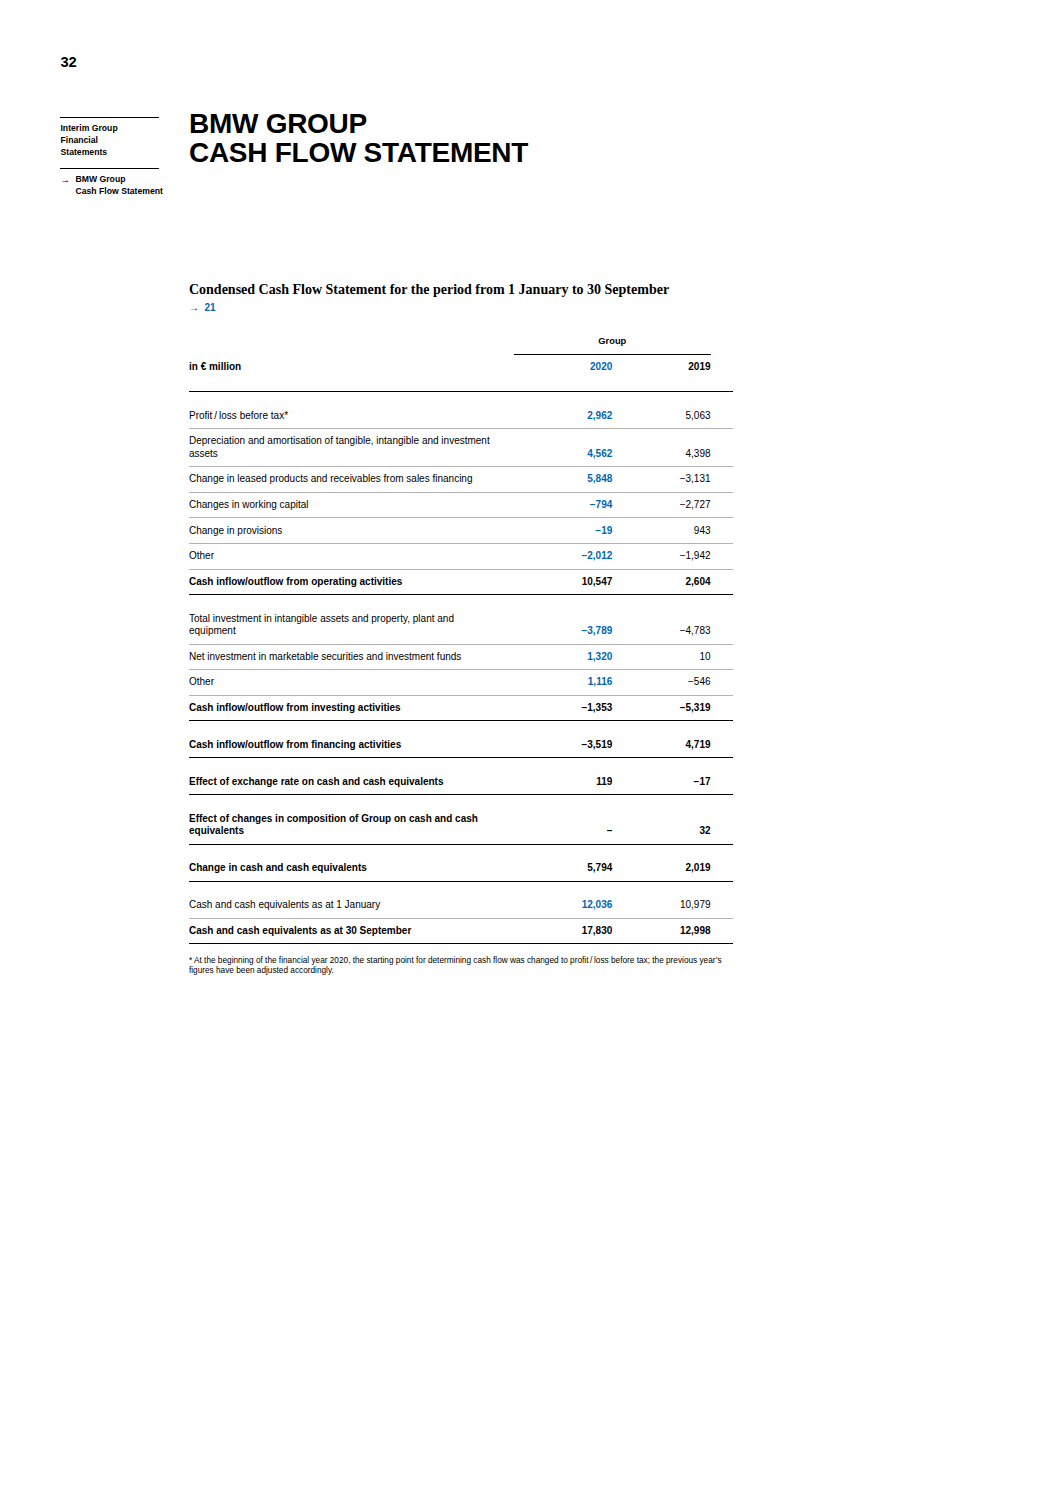32
Interim Group
Financial
Statements
→ BMW Group
Cash Flow Statement
BMW GROUP
CASH FLOW STATEMENT
Condensed Cash Flow Statement for the period from 1 January to 30 September
→ 21
| | Group | |
| in € million | 2020 | 2019 | |
| Profit / loss before tax* | 2,962 | 5,063 | |
| Depreciation and amortisation of tangible, intangible and investment assets | 4,562 | 4,398 | |
| Change in leased products and receivables from sales financing | 5,848 | −3,131 | |
| Changes in working capital | −794 | −2,727 | |
| Change in provisions | −19 | 943 | |
| Other | −2,012 | −1,942 | |
| Cash inflow/outflow from operating activities | 10,547 | 2,604 | |
| Total investment in intangible assets and property, plant and equipment | −3,789 | −4,783 | |
| Net investment in marketable securities and investment funds | 1,320 | 10 | |
| Other | 1,116 | −546 | |
| Cash inflow/outflow from investing activities | −1,353 | −5,319 | |
| Cash inflow/outflow from financing activities | −3,519 | 4,719 | |
| Effect of exchange rate on cash and cash equivalents | 119 | −17 | |
| Effect of changes in composition of Group on cash and cash equivalents | – | 32 | |
| Change in cash and cash equivalents | 5,794 | 2,019 | |
| Cash and cash equivalents as at 1 January | 12,036 | 10,979 | |
| Cash and cash equivalents as at 30 September | 17,830 | 12,998 | |
* At the beginning of the financial year 2020, the starting point for determining cash flow was changed to profit / loss before tax; the previous year’s figures have been adjusted accordingly.